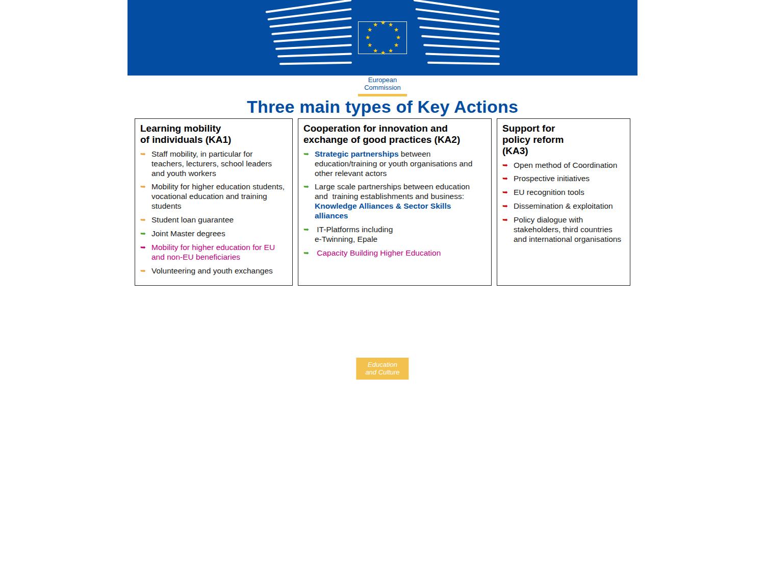★ ★ ★ ★ ★ ★ ★ ★ ★ ★ ★ ★
European
Commission
Three main types of Key Actions
Learning mobility
of individuals (KA1)
Staff mobility, in particular for teachers, lecturers, school leaders and youth workers
Mobility for higher education students, vocational education and training students
Student loan guarantee
Joint Master degrees
Mobility for higher education for EU and non-EU beneficiaries
Volunteering and youth exchanges
Cooperation for innovation and exchange of good practices (KA2)
Strategic partnerships between education/training or youth organisations and other relevant actors
Large scale partnerships between education and training establishments and business: Knowledge Alliances & Sector Skills alliances
IT-Platforms including
e-Twinning, Epale
Capacity Building Higher Education
Support for
policy reform
(KA3)
Open method of Coordination
Prospective initiatives
EU recognition tools
Dissemination & exploitation
Policy dialogue with stakeholders, third countries and international organisations
Education
and Culture